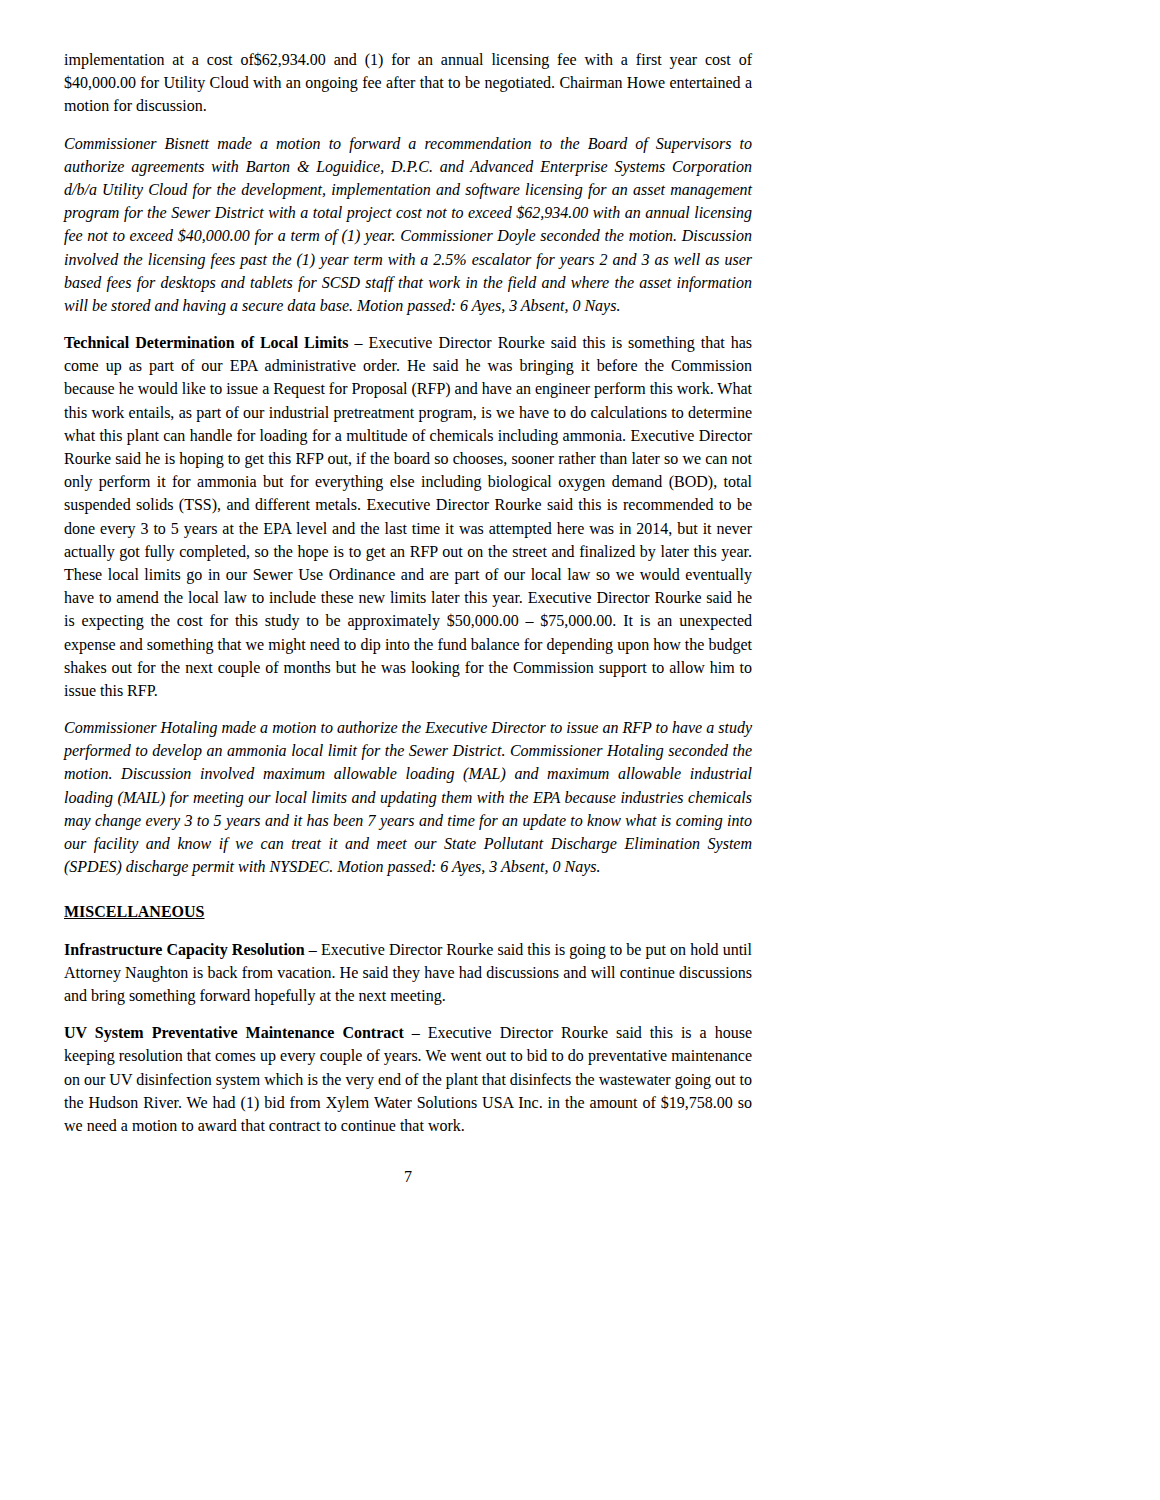implementation at a cost of$62,934.00 and (1) for an annual licensing fee with a first year cost of $40,000.00 for Utility Cloud with an ongoing fee after that to be negotiated. Chairman Howe entertained a motion for discussion.
Commissioner Bisnett made a motion to forward a recommendation to the Board of Supervisors to authorize agreements with Barton & Loguidice, D.P.C. and Advanced Enterprise Systems Corporation d/b/a Utility Cloud for the development, implementation and software licensing for an asset management program for the Sewer District with a total project cost not to exceed $62,934.00 with an annual licensing fee not to exceed $40,000.00 for a term of (1) year. Commissioner Doyle seconded the motion. Discussion involved the licensing fees past the (1) year term with a 2.5% escalator for years 2 and 3 as well as user based fees for desktops and tablets for SCSD staff that work in the field and where the asset information will be stored and having a secure data base. Motion passed: 6 Ayes, 3 Absent, 0 Nays.
Technical Determination of Local Limits – Executive Director Rourke said this is something that has come up as part of our EPA administrative order. He said he was bringing it before the Commission because he would like to issue a Request for Proposal (RFP) and have an engineer perform this work. What this work entails, as part of our industrial pretreatment program, is we have to do calculations to determine what this plant can handle for loading for a multitude of chemicals including ammonia. Executive Director Rourke said he is hoping to get this RFP out, if the board so chooses, sooner rather than later so we can not only perform it for ammonia but for everything else including biological oxygen demand (BOD), total suspended solids (TSS), and different metals. Executive Director Rourke said this is recommended to be done every 3 to 5 years at the EPA level and the last time it was attempted here was in 2014, but it never actually got fully completed, so the hope is to get an RFP out on the street and finalized by later this year. These local limits go in our Sewer Use Ordinance and are part of our local law so we would eventually have to amend the local law to include these new limits later this year. Executive Director Rourke said he is expecting the cost for this study to be approximately $50,000.00 – $75,000.00. It is an unexpected expense and something that we might need to dip into the fund balance for depending upon how the budget shakes out for the next couple of months but he was looking for the Commission support to allow him to issue this RFP.
Commissioner Hotaling made a motion to authorize the Executive Director to issue an RFP to have a study performed to develop an ammonia local limit for the Sewer District. Commissioner Hotaling seconded the motion. Discussion involved maximum allowable loading (MAL) and maximum allowable industrial loading (MAIL) for meeting our local limits and updating them with the EPA because industries chemicals may change every 3 to 5 years and it has been 7 years and time for an update to know what is coming into our facility and know if we can treat it and meet our State Pollutant Discharge Elimination System (SPDES) discharge permit with NYSDEC. Motion passed: 6 Ayes, 3 Absent, 0 Nays.
MISCELLANEOUS
Infrastructure Capacity Resolution – Executive Director Rourke said this is going to be put on hold until Attorney Naughton is back from vacation. He said they have had discussions and will continue discussions and bring something forward hopefully at the next meeting.
UV System Preventative Maintenance Contract – Executive Director Rourke said this is a house keeping resolution that comes up every couple of years. We went out to bid to do preventative maintenance on our UV disinfection system which is the very end of the plant that disinfects the wastewater going out to the Hudson River. We had (1) bid from Xylem Water Solutions USA Inc. in the amount of $19,758.00 so we need a motion to award that contract to continue that work.
7